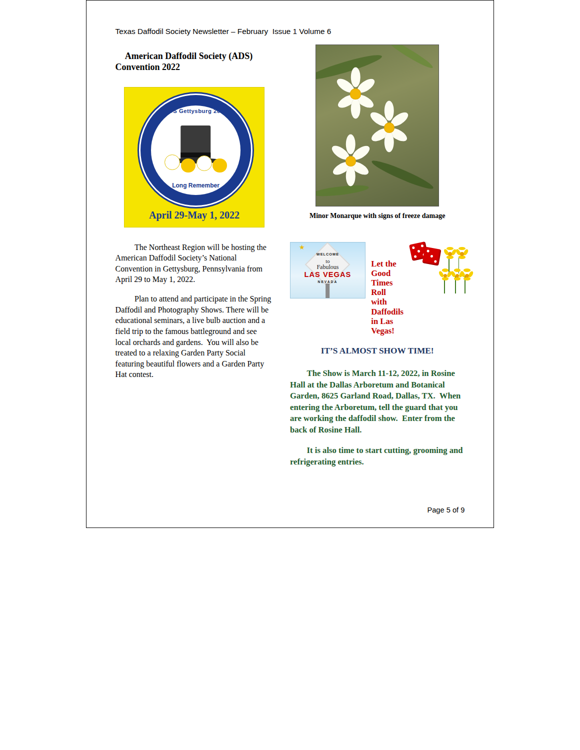Texas Daffodil Society Newsletter – February Issue 1 Volume 6
American Daffodil Society (ADS) Convention 2022
ADS Gettysburg 2022
Long Remember
April 29-May 1, 2022
The Northeast Region will be hosting the American Daffodil Society’s National Convention in Gettysburg, Pennsylvania from April 29 to May 1, 2022.
Plan to attend and participate in the Spring Daffodil and Photography Shows. There will be educational seminars, a live bulb auction and a field trip to the famous battleground and see local orchards and gardens. You will also be treated to a relaxing Garden Party Social featuring beautiful flowers and a Garden Party Hat contest.
Minor Monarque with signs of freeze damage
★
WELCOME
to
Fabulous
LAS VEGAS
NEVADA
Let the Good Times Roll with Daffodils in Las Vegas!
IT’S ALMOST SHOW TIME!
The Show is March 11-12, 2022, in Rosine Hall at the Dallas Arboretum and Botanical Garden, 8625 Garland Road, Dallas, TX. When entering the Arboretum, tell the guard that you are working the daffodil show. Enter from the back of Rosine Hall.
It is also time to start cutting, grooming and refrigerating entries.
Page 5 of 9